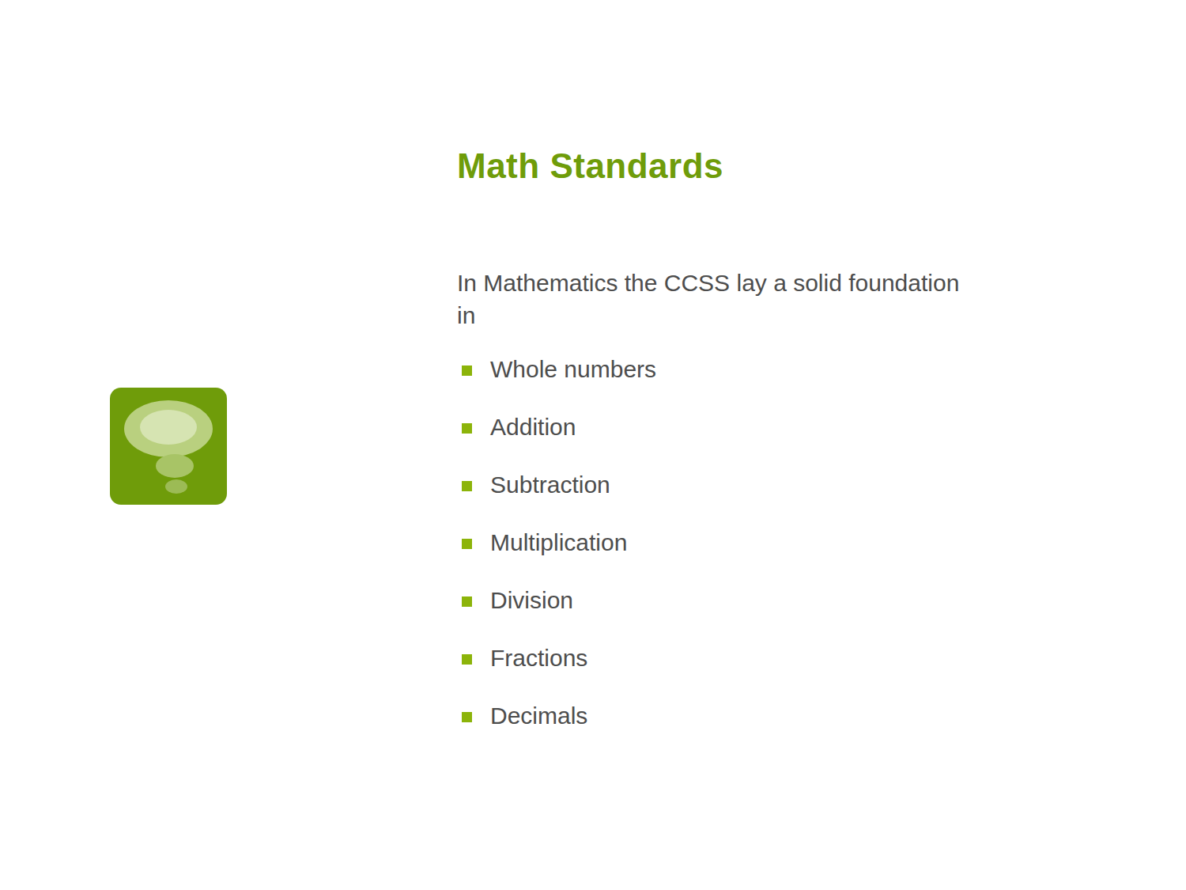Math Standards
In Mathematics the CCSS lay a solid foundation in
Whole numbers
Addition
Subtraction
Multiplication
Division
Fractions
Decimals